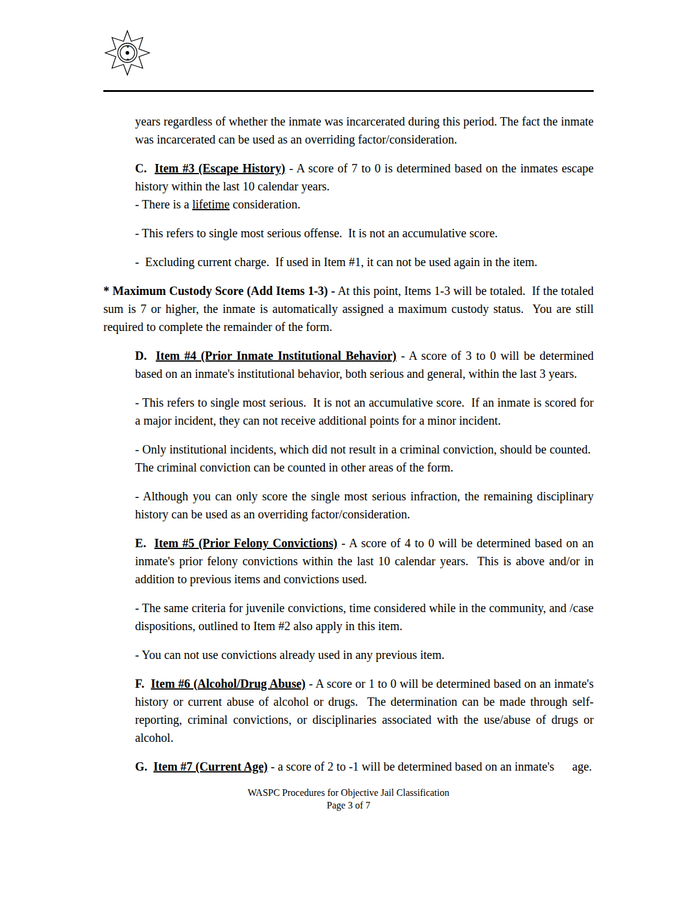★ ★
years regardless of whether the inmate was incarcerated during this period. The fact the inmate was incarcerated can be used as an overriding factor/consideration.
C. Item #3 (Escape History) - A score of 7 to 0 is determined based on the inmates escape history within the last 10 calendar years.
- There is a lifetime consideration.
- This refers to single most serious offense. It is not an accumulative score.
- Excluding current charge. If used in Item #1, it can not be used again in the item.
* Maximum Custody Score (Add Items 1-3) - At this point, Items 1-3 will be totaled. If the totaled sum is 7 or higher, the inmate is automatically assigned a maximum custody status. You are still required to complete the remainder of the form.
D. Item #4 (Prior Inmate Institutional Behavior) - A score of 3 to 0 will be determined based on an inmate's institutional behavior, both serious and general, within the last 3 years.
- This refers to single most serious. It is not an accumulative score. If an inmate is scored for a major incident, they can not receive additional points for a minor incident.
- Only institutional incidents, which did not result in a criminal conviction, should be counted. The criminal conviction can be counted in other areas of the form.
- Although you can only score the single most serious infraction, the remaining disciplinary history can be used as an overriding factor/consideration.
E. Item #5 (Prior Felony Convictions) - A score of 4 to 0 will be determined based on an inmate's prior felony convictions within the last 10 calendar years. This is above and/or in addition to previous items and convictions used.
- The same criteria for juvenile convictions, time considered while in the community, and /case dispositions, outlined to Item #2 also apply in this item.
- You can not use convictions already used in any previous item.
F. Item #6 (Alcohol/Drug Abuse) - A score or 1 to 0 will be determined based on an inmate's history or current abuse of alcohol or drugs. The determination can be made through self-reporting, criminal convictions, or disciplinaries associated with the use/abuse of drugs or alcohol.
G. Item #7 (Current Age) - a score of 2 to -1 will be determined based on an inmate's age.
WASPC Procedures for Objective Jail Classification
Page 3 of 7